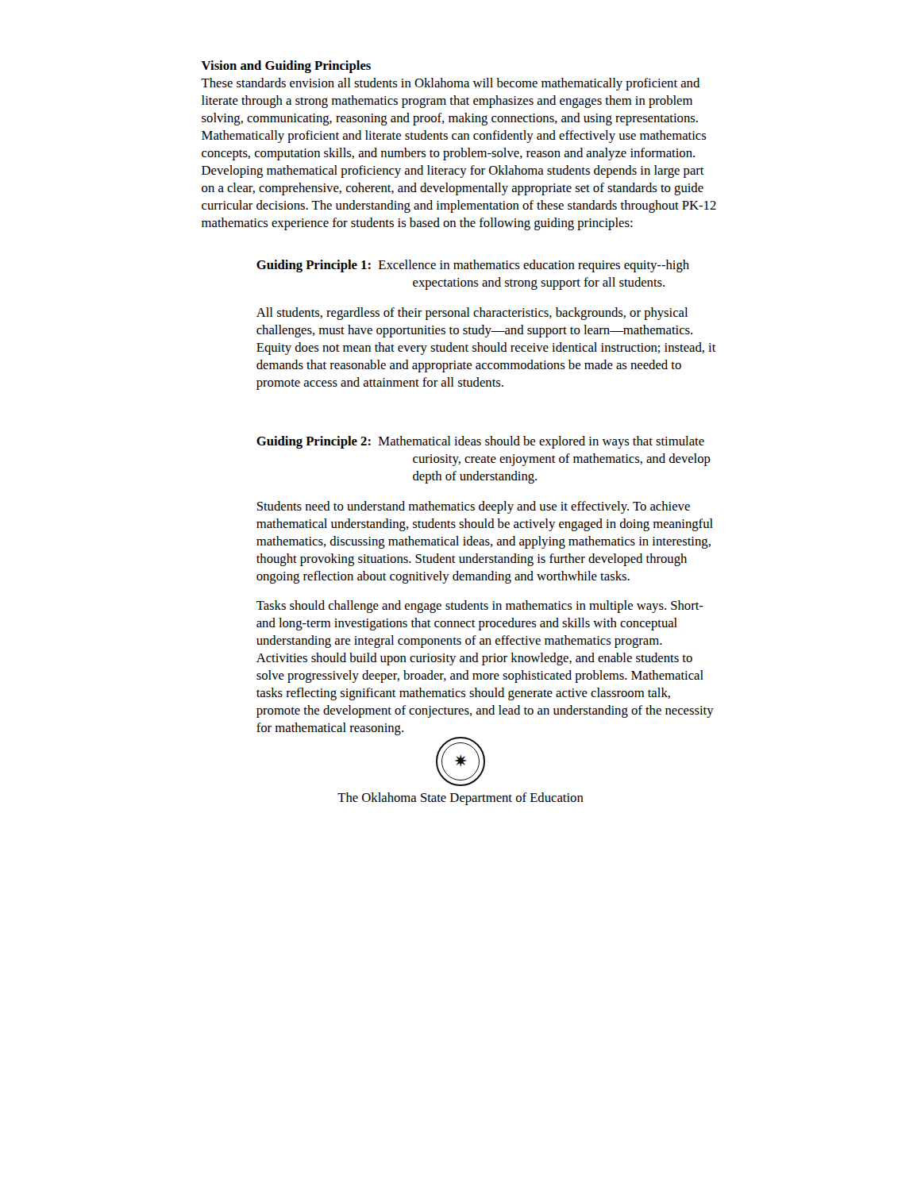Vision and Guiding Principles
These standards envision all students in Oklahoma will become mathematically proficient and literate through a strong mathematics program that emphasizes and engages them in problem solving, communicating, reasoning and proof, making connections, and using representations. Mathematically proficient and literate students can confidently and effectively use mathematics concepts, computation skills, and numbers to problem-solve, reason and analyze information. Developing mathematical proficiency and literacy for Oklahoma students depends in large part on a clear, comprehensive, coherent, and developmentally appropriate set of standards to guide curricular decisions. The understanding and implementation of these standards throughout PK-12 mathematics experience for students is based on the following guiding principles:
Guiding Principle 1: Excellence in mathematics education requires equity--high expectations and strong support for all students.
All students, regardless of their personal characteristics, backgrounds, or physical challenges, must have opportunities to study—and support to learn—mathematics. Equity does not mean that every student should receive identical instruction; instead, it demands that reasonable and appropriate accommodations be made as needed to promote access and attainment for all students.
Guiding Principle 2: Mathematical ideas should be explored in ways that stimulate curiosity, create enjoyment of mathematics, and develop depth of understanding.
Students need to understand mathematics deeply and use it effectively. To achieve mathematical understanding, students should be actively engaged in doing meaningful mathematics, discussing mathematical ideas, and applying mathematics in interesting, thought provoking situations. Student understanding is further developed through ongoing reflection about cognitively demanding and worthwhile tasks.
Tasks should challenge and engage students in mathematics in multiple ways. Short- and long-term investigations that connect procedures and skills with conceptual understanding are integral components of an effective mathematics program. Activities should build upon curiosity and prior knowledge, and enable students to solve progressively deeper, broader, and more sophisticated problems. Mathematical tasks reflecting significant mathematics should generate active classroom talk, promote the development of conjectures, and lead to an understanding of the necessity for mathematical reasoning.
✷
The Oklahoma State Department of Education